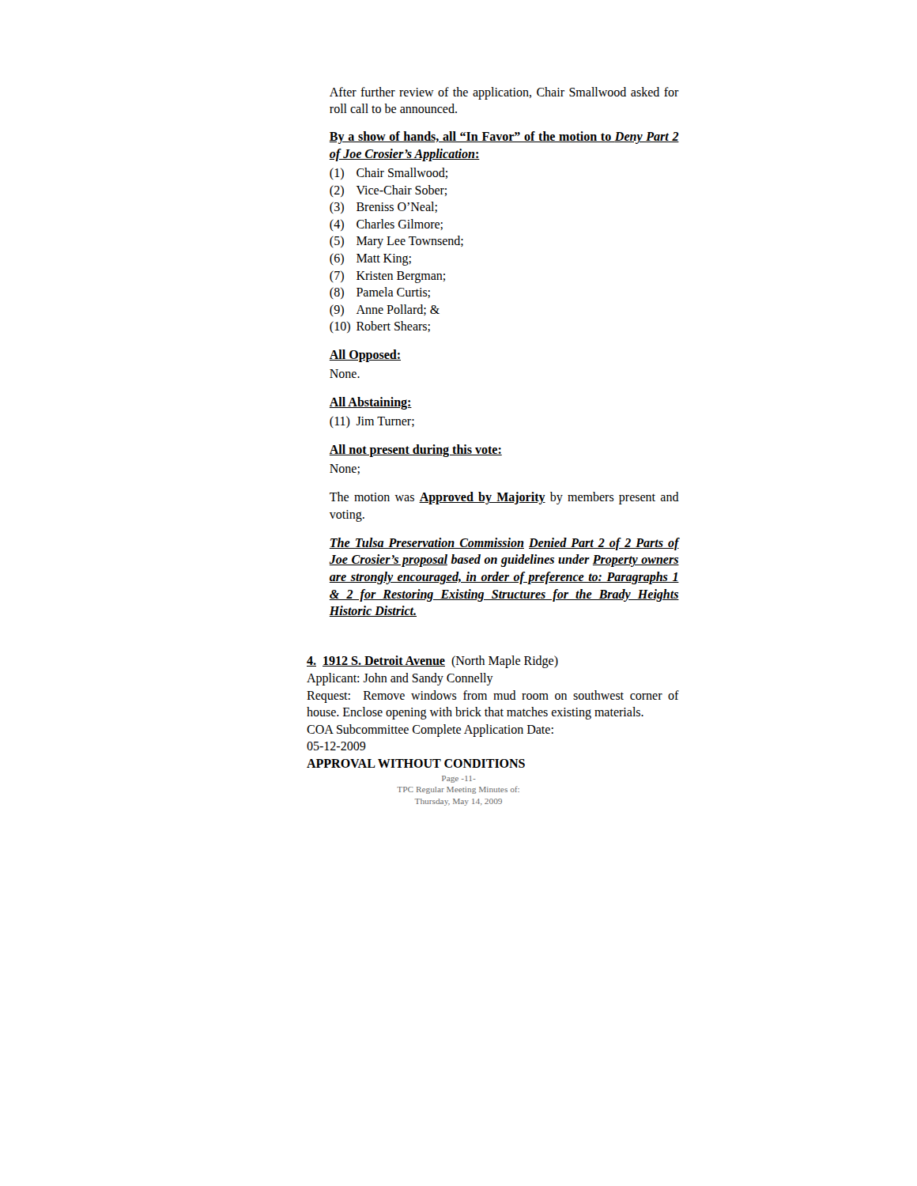After further review of the application, Chair Smallwood asked for roll call to be announced.
By a show of hands, all “In Favor” of the motion to Deny Part 2 of Joe Crosier’s Application:
(1) Chair Smallwood;
(2) Vice-Chair Sober;
(3) Breniss O’Neal;
(4) Charles Gilmore;
(5) Mary Lee Townsend;
(6) Matt King;
(7) Kristen Bergman;
(8) Pamela Curtis;
(9) Anne Pollard; &
(10) Robert Shears;
All Opposed:
None.
All Abstaining:
(11) Jim Turner;
All not present during this vote:
None;
The motion was Approved by Majority by members present and voting.
The Tulsa Preservation Commission Denied Part 2 of 2 Parts of Joe Crosier’s proposal based on guidelines under Property owners are strongly encouraged, in order of preference to: Paragraphs 1 & 2 for Restoring Existing Structures for the Brady Heights Historic District.
4. 1912 S. Detroit Avenue (North Maple Ridge)
Applicant: John and Sandy Connelly
Request: Remove windows from mud room on southwest corner of house. Enclose opening with brick that matches existing materials.
COA Subcommittee Complete Application Date:
05-12-2009
APPROVAL WITHOUT CONDITIONS
Page -11-
TPC Regular Meeting Minutes of:
Thursday, May 14, 2009